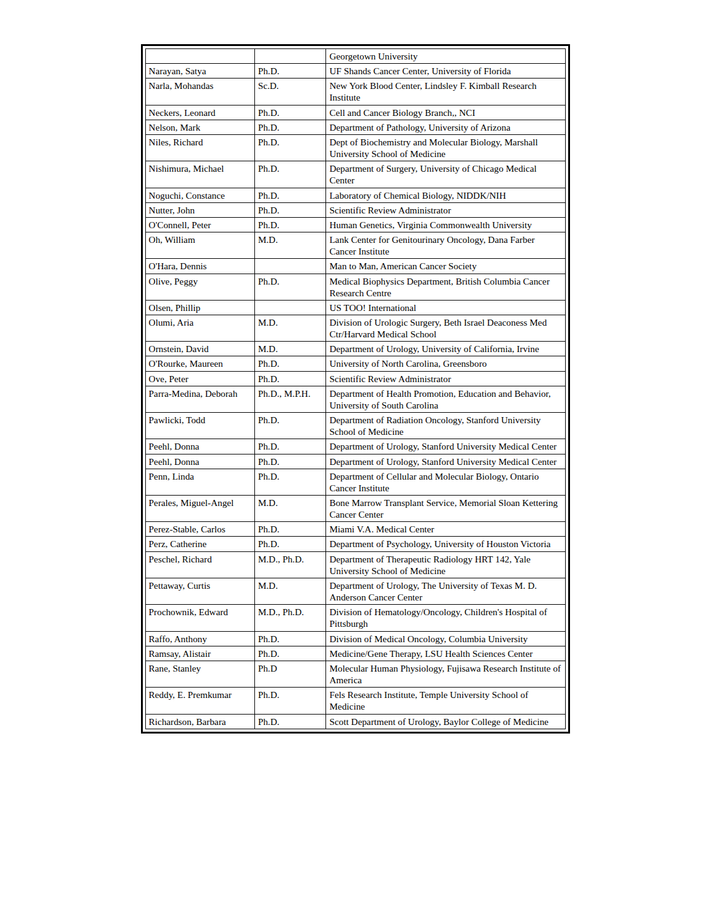| | | Georgetown University |
| Narayan, Satya | Ph.D. | UF Shands Cancer Center, University of Florida |
| Narla, Mohandas | Sc.D. | New York Blood Center, Lindsley F. Kimball Research Institute |
| Neckers, Leonard | Ph.D. | Cell and Cancer Biology Branch,, NCI |
| Nelson, Mark | Ph.D. | Department of Pathology, University of Arizona |
| Niles, Richard | Ph.D. | Dept of Biochemistry and Molecular Biology, Marshall University School of Medicine |
| Nishimura, Michael | Ph.D. | Department of Surgery, University of Chicago Medical Center |
| Noguchi, Constance | Ph.D. | Laboratory of Chemical Biology, NIDDK/NIH |
| Nutter, John | Ph.D. | Scientific Review Administrator |
| O'Connell, Peter | Ph.D. | Human Genetics, Virginia Commonwealth University |
| Oh, William | M.D. | Lank Center for Genitourinary Oncology, Dana Farber Cancer Institute |
| O'Hara, Dennis | | Man to Man, American Cancer Society |
| Olive, Peggy | Ph.D. | Medical Biophysics Department, British Columbia Cancer Research Centre |
| Olsen, Phillip | | US TOO! International |
| Olumi, Aria | M.D. | Division of Urologic Surgery, Beth Israel Deaconess Med Ctr/Harvard Medical School |
| Ornstein, David | M.D. | Department of Urology, University of California, Irvine |
| O'Rourke, Maureen | Ph.D. | University of North Carolina, Greensboro |
| Ove, Peter | Ph.D. | Scientific Review Administrator |
| Parra-Medina, Deborah | Ph.D., M.P.H. | Department of Health Promotion, Education and Behavior, University of South Carolina |
| Pawlicki, Todd | Ph.D. | Department of Radiation Oncology, Stanford University School of Medicine |
| Peehl, Donna | Ph.D. | Department of Urology, Stanford University Medical Center |
| Peehl, Donna | Ph.D. | Department of Urology, Stanford University Medical Center |
| Penn, Linda | Ph.D. | Department of Cellular and Molecular Biology, Ontario Cancer Institute |
| Perales, Miguel-Angel | M.D. | Bone Marrow Transplant Service, Memorial Sloan Kettering Cancer Center |
| Perez-Stable, Carlos | Ph.D. | Miami V.A. Medical Center |
| Perz, Catherine | Ph.D. | Department of Psychology, University of Houston Victoria |
| Peschel, Richard | M.D., Ph.D. | Department of Therapeutic Radiology HRT 142, Yale University School of Medicine |
| Pettaway, Curtis | M.D. | Department of Urology, The University of Texas M. D. Anderson Cancer Center |
| Prochownik, Edward | M.D., Ph.D. | Division of Hematology/Oncology, Children's Hospital of Pittsburgh |
| Raffo, Anthony | Ph.D. | Division of Medical Oncology, Columbia University |
| Ramsay, Alistair | Ph.D. | Medicine/Gene Therapy, LSU Health Sciences Center |
| Rane, Stanley | Ph.D | Molecular Human Physiology, Fujisawa Research Institute of America |
| Reddy, E. Premkumar | Ph.D. | Fels Research Institute, Temple University School of Medicine |
| Richardson, Barbara | Ph.D. | Scott Department of Urology, Baylor College of Medicine |